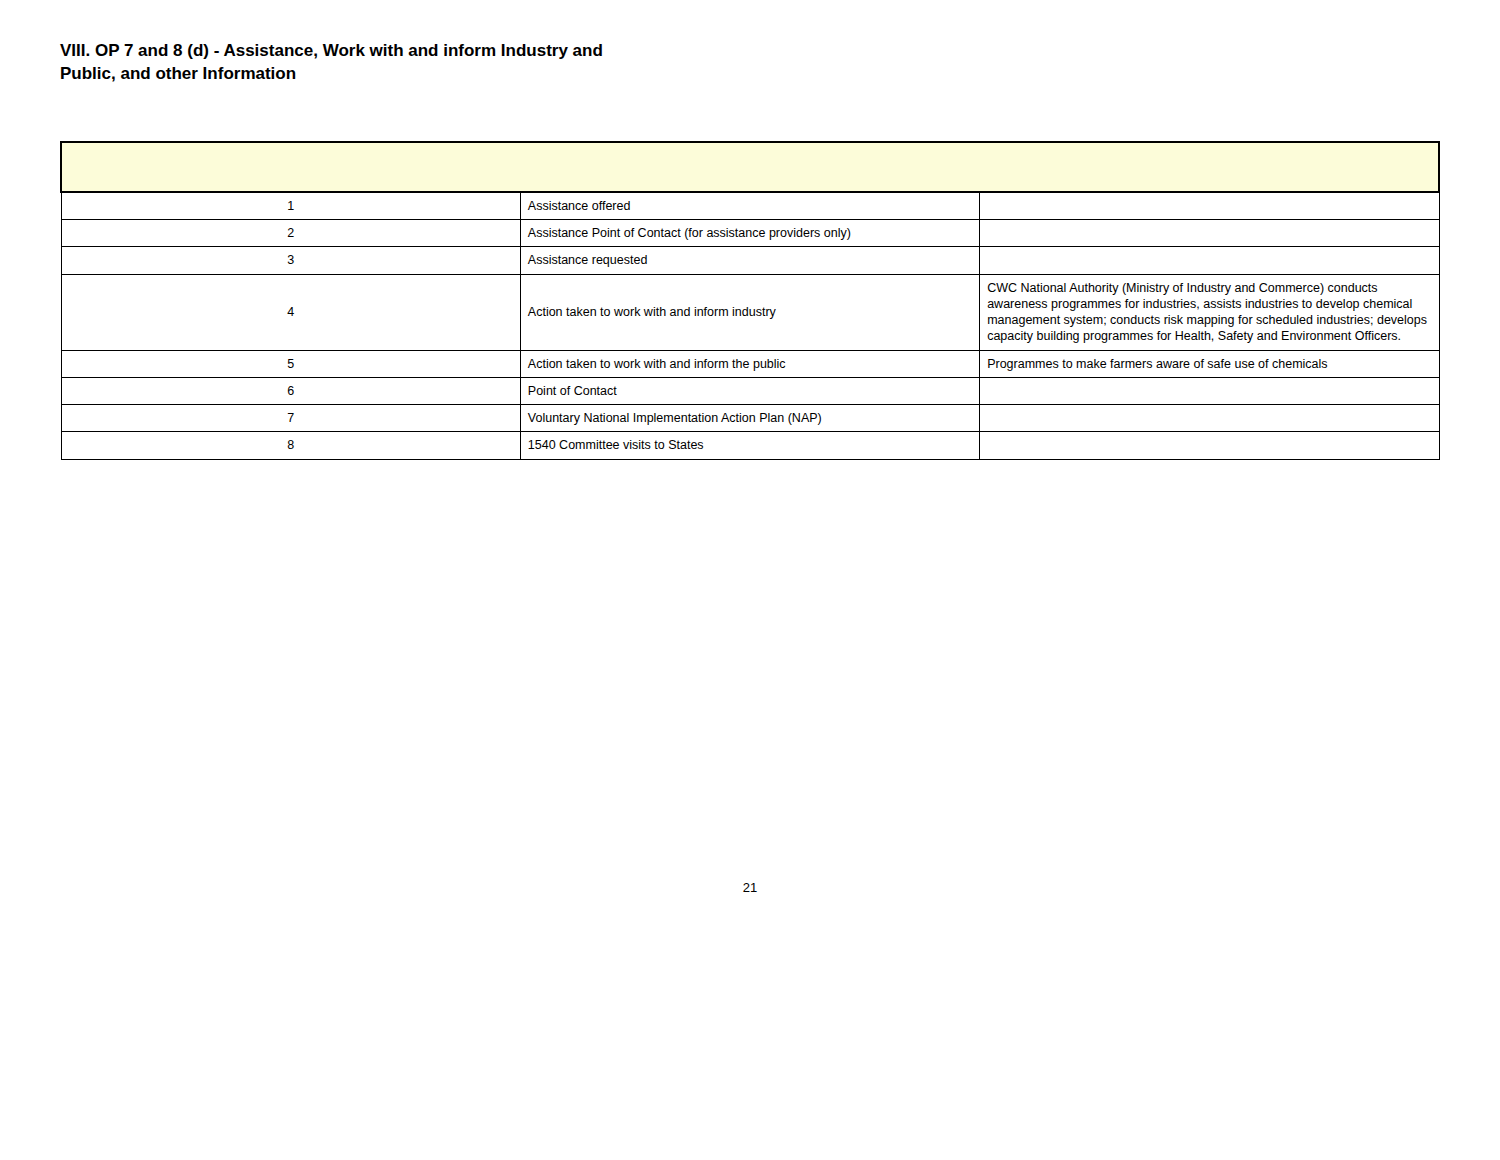VIII. OP 7 and 8 (d) - Assistance, Work with and inform Industry and
Public, and other Information
| 1 | Assistance offered | |
| 2 | Assistance Point of Contact (for assistance providers only) | |
| 3 | Assistance requested | |
| 4 | Action taken to work with and inform industry | CWC National Authority (Ministry of Industry and Commerce) conducts awareness programmes for industries, assists industries to develop chemical management system; conducts risk mapping for scheduled industries; develops capacity building programmes for Health, Safety and Environment Officers. |
| 5 | Action taken to work with and inform the public | Programmes to make farmers aware of safe use of chemicals |
| 6 | Point of Contact | |
| 7 | Voluntary National Implementation Action Plan (NAP) | |
| 8 | 1540 Committee visits to States | |
21